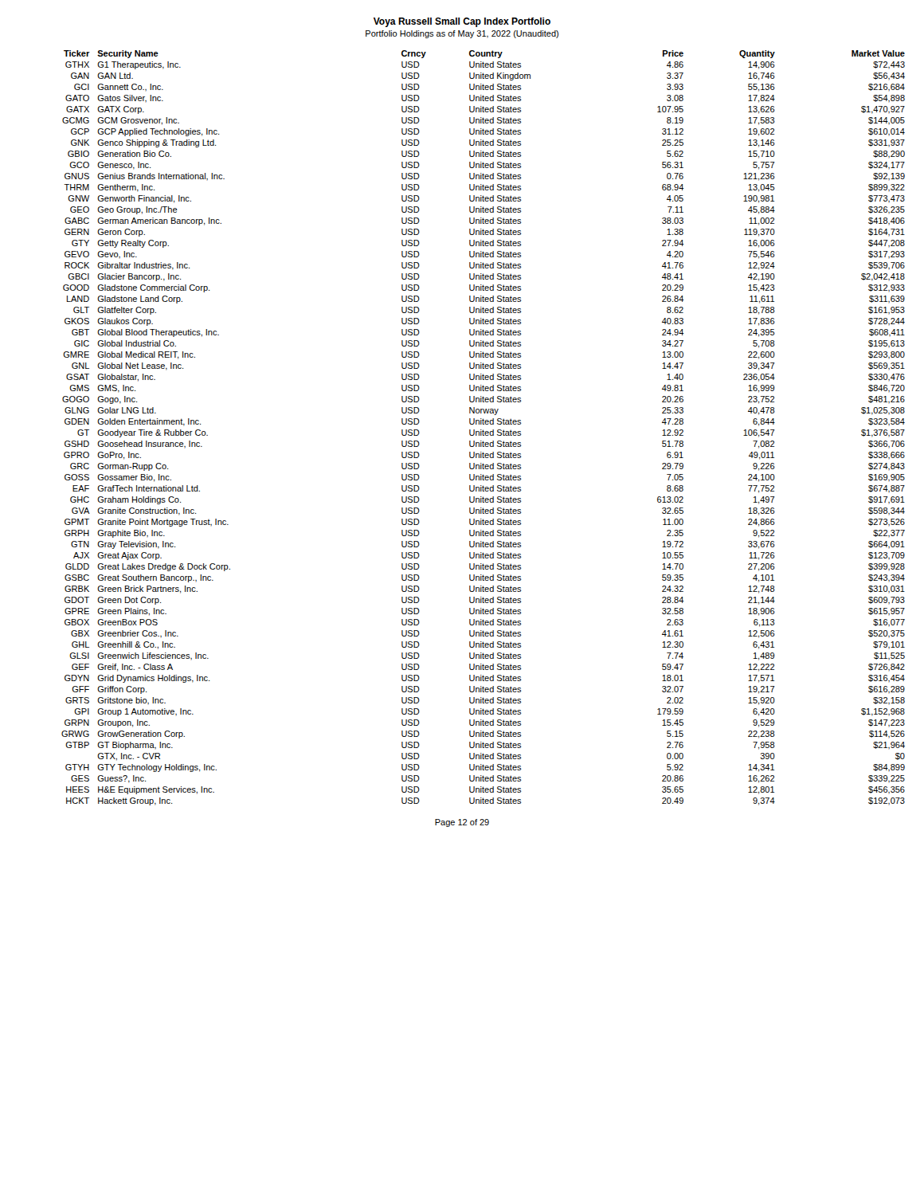Voya Russell Small Cap Index Portfolio
Portfolio Holdings as of May 31, 2022 (Unaudited)
| Ticker | Security Name | Crncy | Country | Price | Quantity | Market Value |
| --- | --- | --- | --- | --- | --- | --- |
| GTHX | G1 Therapeutics, Inc. | USD | United States | 4.86 | 14,906 | $72,443 |
| GAN | GAN Ltd. | USD | United Kingdom | 3.37 | 16,746 | $56,434 |
| GCI | Gannett Co., Inc. | USD | United States | 3.93 | 55,136 | $216,684 |
| GATO | Gatos Silver, Inc. | USD | United States | 3.08 | 17,824 | $54,898 |
| GATX | GATX Corp. | USD | United States | 107.95 | 13,626 | $1,470,927 |
| GCMG | GCM Grosvenor, Inc. | USD | United States | 8.19 | 17,583 | $144,005 |
| GCP | GCP Applied Technologies, Inc. | USD | United States | 31.12 | 19,602 | $610,014 |
| GNK | Genco Shipping & Trading Ltd. | USD | United States | 25.25 | 13,146 | $331,937 |
| GBIO | Generation Bio Co. | USD | United States | 5.62 | 15,710 | $88,290 |
| GCO | Genesco, Inc. | USD | United States | 56.31 | 5,757 | $324,177 |
| GNUS | Genius Brands International, Inc. | USD | United States | 0.76 | 121,236 | $92,139 |
| THRM | Gentherm, Inc. | USD | United States | 68.94 | 13,045 | $899,322 |
| GNW | Genworth Financial, Inc. | USD | United States | 4.05 | 190,981 | $773,473 |
| GEO | Geo Group, Inc./The | USD | United States | 7.11 | 45,884 | $326,235 |
| GABC | German American Bancorp, Inc. | USD | United States | 38.03 | 11,002 | $418,406 |
| GERN | Geron Corp. | USD | United States | 1.38 | 119,370 | $164,731 |
| GTY | Getty Realty Corp. | USD | United States | 27.94 | 16,006 | $447,208 |
| GEVO | Gevo, Inc. | USD | United States | 4.20 | 75,546 | $317,293 |
| ROCK | Gibraltar Industries, Inc. | USD | United States | 41.76 | 12,924 | $539,706 |
| GBCI | Glacier Bancorp., Inc. | USD | United States | 48.41 | 42,190 | $2,042,418 |
| GOOD | Gladstone Commercial Corp. | USD | United States | 20.29 | 15,423 | $312,933 |
| LAND | Gladstone Land Corp. | USD | United States | 26.84 | 11,611 | $311,639 |
| GLT | Glatfelter Corp. | USD | United States | 8.62 | 18,788 | $161,953 |
| GKOS | Glaukos Corp. | USD | United States | 40.83 | 17,836 | $728,244 |
| GBT | Global Blood Therapeutics, Inc. | USD | United States | 24.94 | 24,395 | $608,411 |
| GIC | Global Industrial Co. | USD | United States | 34.27 | 5,708 | $195,613 |
| GMRE | Global Medical REIT, Inc. | USD | United States | 13.00 | 22,600 | $293,800 |
| GNL | Global Net Lease, Inc. | USD | United States | 14.47 | 39,347 | $569,351 |
| GSAT | Globalstar, Inc. | USD | United States | 1.40 | 236,054 | $330,476 |
| GMS | GMS, Inc. | USD | United States | 49.81 | 16,999 | $846,720 |
| GOGO | Gogo, Inc. | USD | United States | 20.26 | 23,752 | $481,216 |
| GLNG | Golar LNG Ltd. | USD | Norway | 25.33 | 40,478 | $1,025,308 |
| GDEN | Golden Entertainment, Inc. | USD | United States | 47.28 | 6,844 | $323,584 |
| GT | Goodyear Tire & Rubber Co. | USD | United States | 12.92 | 106,547 | $1,376,587 |
| GSHD | Goosehead Insurance, Inc. | USD | United States | 51.78 | 7,082 | $366,706 |
| GPRO | GoPro, Inc. | USD | United States | 6.91 | 49,011 | $338,666 |
| GRC | Gorman-Rupp Co. | USD | United States | 29.79 | 9,226 | $274,843 |
| GOSS | Gossamer Bio, Inc. | USD | United States | 7.05 | 24,100 | $169,905 |
| EAF | GrafTech International Ltd. | USD | United States | 8.68 | 77,752 | $674,887 |
| GHC | Graham Holdings Co. | USD | United States | 613.02 | 1,497 | $917,691 |
| GVA | Granite Construction, Inc. | USD | United States | 32.65 | 18,326 | $598,344 |
| GPMT | Granite Point Mortgage Trust, Inc. | USD | United States | 11.00 | 24,866 | $273,526 |
| GRPH | Graphite Bio, Inc. | USD | United States | 2.35 | 9,522 | $22,377 |
| GTN | Gray Television, Inc. | USD | United States | 19.72 | 33,676 | $664,091 |
| AJX | Great Ajax Corp. | USD | United States | 10.55 | 11,726 | $123,709 |
| GLDD | Great Lakes Dredge & Dock Corp. | USD | United States | 14.70 | 27,206 | $399,928 |
| GSBC | Great Southern Bancorp., Inc. | USD | United States | 59.35 | 4,101 | $243,394 |
| GRBK | Green Brick Partners, Inc. | USD | United States | 24.32 | 12,748 | $310,031 |
| GDOT | Green Dot Corp. | USD | United States | 28.84 | 21,144 | $609,793 |
| GPRE | Green Plains, Inc. | USD | United States | 32.58 | 18,906 | $615,957 |
| GBOX | GreenBox POS | USD | United States | 2.63 | 6,113 | $16,077 |
| GBX | Greenbrier Cos., Inc. | USD | United States | 41.61 | 12,506 | $520,375 |
| GHL | Greenhill & Co., Inc. | USD | United States | 12.30 | 6,431 | $79,101 |
| GLSI | Greenwich Lifesciences, Inc. | USD | United States | 7.74 | 1,489 | $11,525 |
| GEF | Greif, Inc. - Class A | USD | United States | 59.47 | 12,222 | $726,842 |
| GDYN | Grid Dynamics Holdings, Inc. | USD | United States | 18.01 | 17,571 | $316,454 |
| GFF | Griffon Corp. | USD | United States | 32.07 | 19,217 | $616,289 |
| GRTS | Gritstone bio, Inc. | USD | United States | 2.02 | 15,920 | $32,158 |
| GPI | Group 1 Automotive, Inc. | USD | United States | 179.59 | 6,420 | $1,152,968 |
| GRPN | Groupon, Inc. | USD | United States | 15.45 | 9,529 | $147,223 |
| GRWG | GrowGeneration Corp. | USD | United States | 5.15 | 22,238 | $114,526 |
| GTBP | GT Biopharma, Inc. | USD | United States | 2.76 | 7,958 | $21,964 |
| | GTX, Inc. - CVR | USD | United States | 0.00 | 390 | $0 |
| GTYH | GTY Technology Holdings, Inc. | USD | United States | 5.92 | 14,341 | $84,899 |
| GES | Guess?, Inc. | USD | United States | 20.86 | 16,262 | $339,225 |
| HEES | H&E Equipment Services, Inc. | USD | United States | 35.65 | 12,801 | $456,356 |
| HCKT | Hackett Group, Inc. | USD | United States | 20.49 | 9,374 | $192,073 |
| Page 12 of 29 |